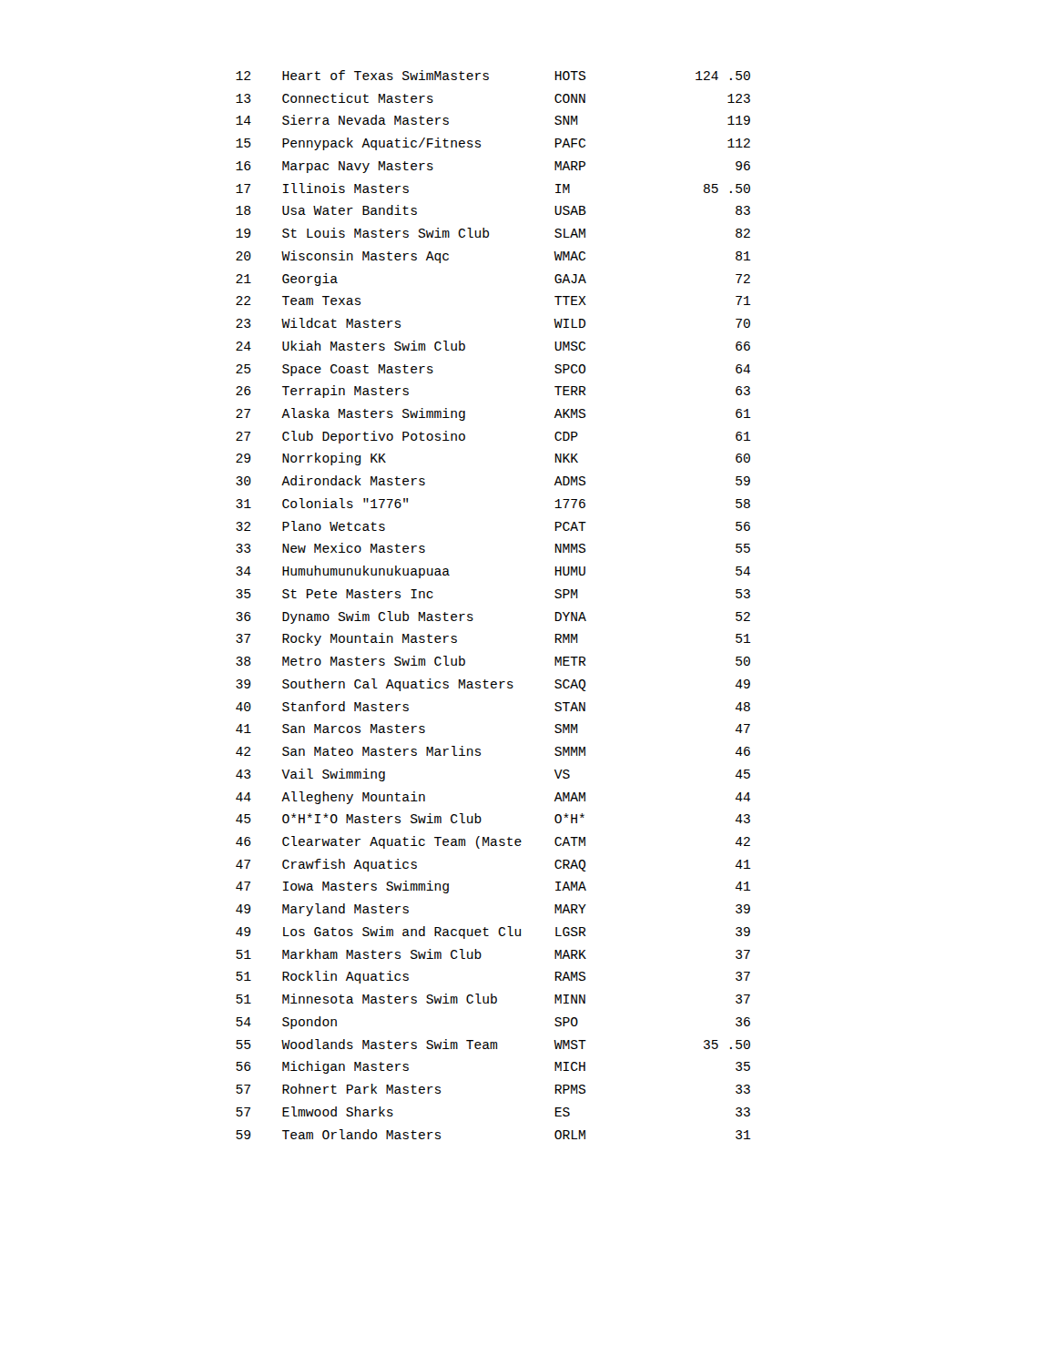| 12 | Heart of Texas SwimMasters | HOTS | 124 .50 |
| 13 | Connecticut Masters | CONN | 123 |
| 14 | Sierra Nevada Masters | SNM | 119 |
| 15 | Pennypack Aquatic/Fitness | PAFC | 112 |
| 16 | Marpac Navy Masters | MARP | 96 |
| 17 | Illinois Masters | IM | 85 .50 |
| 18 | Usa Water Bandits | USAB | 83 |
| 19 | St Louis Masters Swim Club | SLAM | 82 |
| 20 | Wisconsin Masters Aqc | WMAC | 81 |
| 21 | Georgia | GAJA | 72 |
| 22 | Team Texas | TTEX | 71 |
| 23 | Wildcat Masters | WILD | 70 |
| 24 | Ukiah Masters Swim Club | UMSC | 66 |
| 25 | Space Coast Masters | SPCO | 64 |
| 26 | Terrapin Masters | TERR | 63 |
| 27 | Alaska Masters Swimming | AKMS | 61 |
| 27 | Club Deportivo Potosino | CDP | 61 |
| 29 | Norrkoping KK | NKK | 60 |
| 30 | Adirondack Masters | ADMS | 59 |
| 31 | Colonials "1776" | 1776 | 58 |
| 32 | Plano Wetcats | PCAT | 56 |
| 33 | New Mexico Masters | NMMS | 55 |
| 34 | Humuhumunukunukuapuaa | HUMU | 54 |
| 35 | St Pete Masters Inc | SPM | 53 |
| 36 | Dynamo Swim Club Masters | DYNA | 52 |
| 37 | Rocky Mountain Masters | RMM | 51 |
| 38 | Metro Masters Swim Club | METR | 50 |
| 39 | Southern Cal Aquatics Masters | SCAQ | 49 |
| 40 | Stanford Masters | STAN | 48 |
| 41 | San Marcos Masters | SMM | 47 |
| 42 | San Mateo Masters Marlins | SMMM | 46 |
| 43 | Vail Swimming | VS | 45 |
| 44 | Allegheny Mountain | AMAM | 44 |
| 45 | O*H*I*O Masters Swim Club | O*H* | 43 |
| 46 | Clearwater Aquatic Team (Maste | CATM | 42 |
| 47 | Crawfish Aquatics | CRAQ | 41 |
| 47 | Iowa Masters Swimming | IAMA | 41 |
| 49 | Maryland Masters | MARY | 39 |
| 49 | Los Gatos Swim and Racquet Clu | LGSR | 39 |
| 51 | Markham Masters Swim Club | MARK | 37 |
| 51 | Rocklin Aquatics | RAMS | 37 |
| 51 | Minnesota Masters Swim Club | MINN | 37 |
| 54 | Spondon | SPO | 36 |
| 55 | Woodlands Masters Swim Team | WMST | 35 .50 |
| 56 | Michigan Masters | MICH | 35 |
| 57 | Rohnert Park Masters | RPMS | 33 |
| 57 | Elmwood Sharks | ES | 33 |
| 59 | Team Orlando Masters | ORLM | 31 |